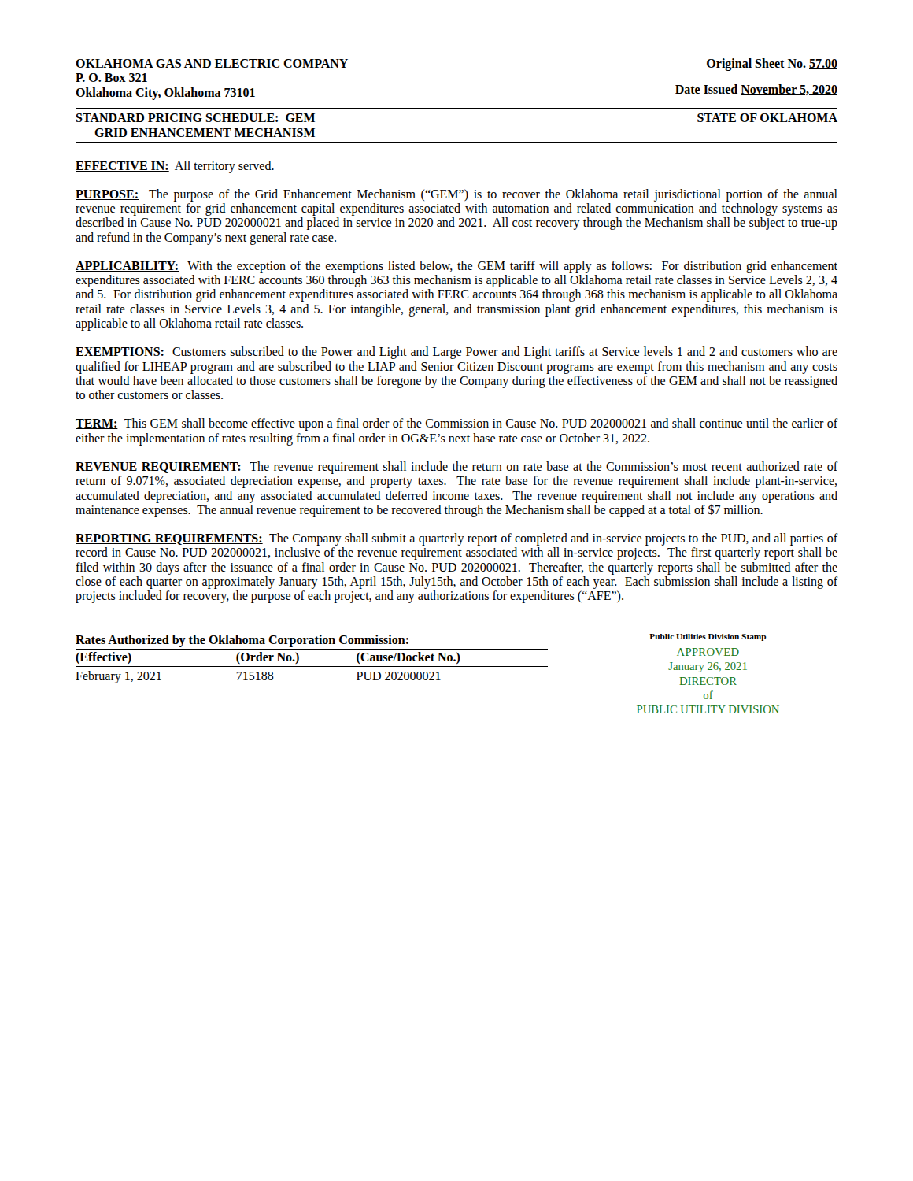OKLAHOMA GAS AND ELECTRIC COMPANY
P. O. Box 321
Oklahoma City, Oklahoma 73101
Original Sheet No. 57.00
Date Issued November 5, 2020
STANDARD PRICING SCHEDULE: GEM STATE OF OKLAHOMA
GRID ENHANCEMENT MECHANISM
EFFECTIVE IN: All territory served.
PURPOSE: The purpose of the Grid Enhancement Mechanism (“GEM”) is to recover the Oklahoma retail jurisdictional portion of the annual revenue requirement for grid enhancement capital expenditures associated with automation and related communication and technology systems as described in Cause No. PUD 202000021 and placed in service in 2020 and 2021. All cost recovery through the Mechanism shall be subject to true-up and refund in the Company’s next general rate case.
APPLICABILITY: With the exception of the exemptions listed below, the GEM tariff will apply as follows: For distribution grid enhancement expenditures associated with FERC accounts 360 through 363 this mechanism is applicable to all Oklahoma retail rate classes in Service Levels 2, 3, 4 and 5. For distribution grid enhancement expenditures associated with FERC accounts 364 through 368 this mechanism is applicable to all Oklahoma retail rate classes in Service Levels 3, 4 and 5. For intangible, general, and transmission plant grid enhancement expenditures, this mechanism is applicable to all Oklahoma retail rate classes.
EXEMPTIONS: Customers subscribed to the Power and Light and Large Power and Light tariffs at Service levels 1 and 2 and customers who are qualified for LIHEAP program and are subscribed to the LIAP and Senior Citizen Discount programs are exempt from this mechanism and any costs that would have been allocated to those customers shall be foregone by the Company during the effectiveness of the GEM and shall not be reassigned to other customers or classes.
TERM: This GEM shall become effective upon a final order of the Commission in Cause No. PUD 202000021 and shall continue until the earlier of either the implementation of rates resulting from a final order in OG&E’s next base rate case or October 31, 2022.
REVENUE REQUIREMENT: The revenue requirement shall include the return on rate base at the Commission’s most recent authorized rate of return of 9.071%, associated depreciation expense, and property taxes. The rate base for the revenue requirement shall include plant-in-service, accumulated depreciation, and any associated accumulated deferred income taxes. The revenue requirement shall not include any operations and maintenance expenses. The annual revenue requirement to be recovered through the Mechanism shall be capped at a total of $7 million.
REPORTING REQUIREMENTS: The Company shall submit a quarterly report of completed and in-service projects to the PUD, and all parties of record in Cause No. PUD 202000021, inclusive of the revenue requirement associated with all in-service projects. The first quarterly report shall be filed within 30 days after the issuance of a final order in Cause No. PUD 202000021. Thereafter, the quarterly reports shall be submitted after the close of each quarter on approximately January 15th, April 15th, July15th, and October 15th of each year. Each submission shall include a listing of projects included for recovery, the purpose of each project, and any authorizations for expenditures (“AFE”).
| Rates Authorized by the Oklahoma Corporation Commission: |
| --- |
| (Effective) | (Order No.) | (Cause/Docket No.) |
| February 1, 2021 | 715188 | PUD 202000021 |
Public Utilities Division Stamp
APPROVED
January 26, 2021
DIRECTOR
of
PUBLIC UTILITY DIVISION